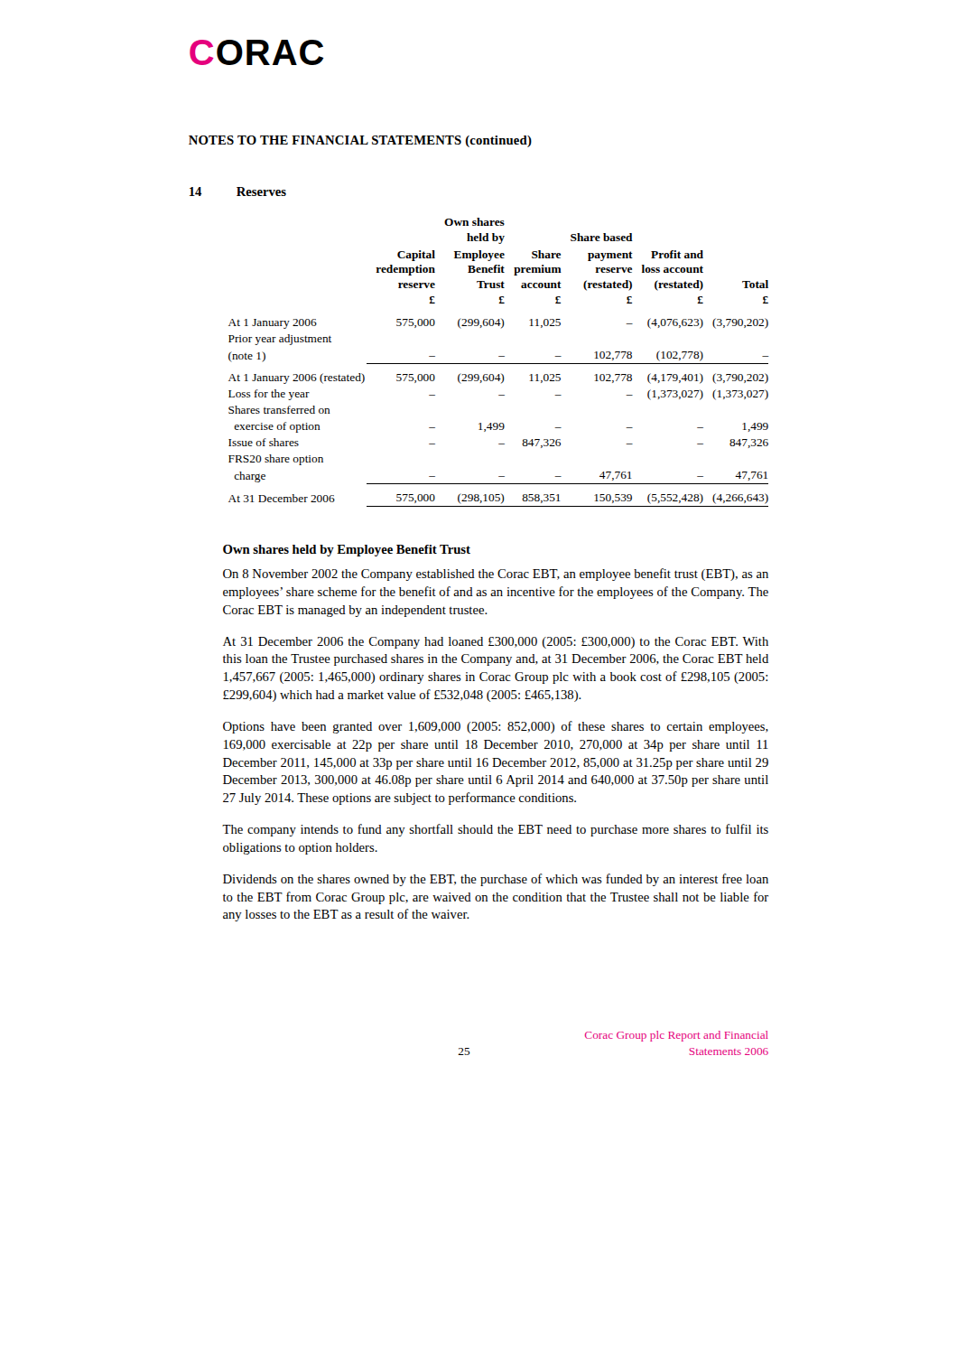CORAC
NOTES TO THE FINANCIAL STATEMENTS (continued)
14
Reserves
| | | Own shares held by | | Share based | | |
| --- | --- | --- | --- | --- | --- | --- |
| | Capital redemption reserve £ | Employee Benefit Trust £ | Share premium account £ | payment reserve (restated) £ | Profit and loss account (restated) £ | Total £ |
| At 1 January 2006 | 575,000 | (299,604) | 11,025 | – | (4,076,623) | (3,790,202) |
| Prior year adjustment | | | | | | |
| (note 1) | – | – | – | 102,778 | (102,778) | – |
| At 1 January 2006 (restated) | 575,000 | (299,604) | 11,025 | 102,778 | (4,179,401) | (3,790,202) |
| Loss for the year | – | – | – | – | (1,373,027) | (1,373,027) |
| Shares transferred on | | | | | | |
| exercise of option | – | 1,499 | – | – | – | 1,499 |
| Issue of shares | – | – | 847,326 | – | – | 847,326 |
| FRS20 share option | | | | | | |
| charge | – | – | – | 47,761 | – | 47,761 |
| At 31 December 2006 | 575,000 | (298,105) | 858,351 | 150,539 | (5,552,428) | (4,266,643) |
Own shares held by Employee Benefit Trust
On 8 November 2002 the Company established the Corac EBT, an employee benefit trust (EBT), as an employees’ share scheme for the benefit of and as an incentive for the employees of the Company. The Corac EBT is managed by an independent trustee.
At 31 December 2006 the Company had loaned £300,000 (2005: £300,000) to the Corac EBT. With this loan the Trustee purchased shares in the Company and, at 31 December 2006, the Corac EBT held 1,457,667 (2005: 1,465,000) ordinary shares in Corac Group plc with a book cost of £298,105 (2005: £299,604) which had a market value of £532,048 (2005: £465,138).
Options have been granted over 1,609,000 (2005: 852,000) of these shares to certain employees, 169,000 exercisable at 22p per share until 18 December 2010, 270,000 at 34p per share until 11 December 2011, 145,000 at 33p per share until 16 December 2012, 85,000 at 31.25p per share until 29 December 2013, 300,000 at 46.08p per share until 6 April 2014 and 640,000 at 37.50p per share until 27 July 2014. These options are subject to performance conditions.
The company intends to fund any shortfall should the EBT need to purchase more shares to fulfil its obligations to option holders.
Dividends on the shares owned by the EBT, the purchase of which was funded by an interest free loan to the EBT from Corac Group plc, are waived on the condition that the Trustee shall not be liable for any losses to the EBT as a result of the waiver.
25
Corac Group plc Report and Financial Statements 2006